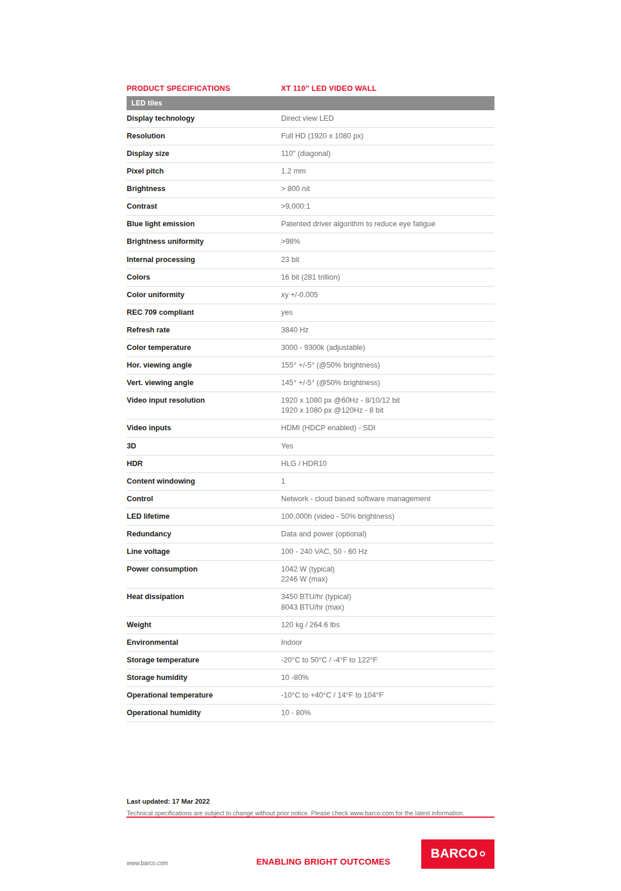PRODUCT SPECIFICATIONS
XT 110” LED VIDEO WALL
| LED tiles |
| Display technology | Direct view LED |
| Resolution | Full HD (1920 x 1080 px) |
| Display size | 110" (diagonal) |
| Pixel pitch | 1.2 mm |
| Brightness | > 800 nit |
| Contrast | >9,000:1 |
| Blue light emission | Patented driver algorithm to reduce eye fatigue |
| Brightness uniformity | >98% |
| Internal processing | 23 bit |
| Colors | 16 bit (281 trillion) |
| Color uniformity | xy +/-0.005 |
| REC 709 compliant | yes |
| Refresh rate | 3840 Hz |
| Color temperature | 3000 - 9300k (adjustable) |
| Hor. viewing angle | 155° +/-5° (@50% brightness) |
| Vert. viewing angle | 145° +/-5° (@50% brightness) |
| Video input resolution | 1920 x 1080 px @60Hz - 8/10/12 bit 1920 x 1080 px @120Hz - 8 bit |
| Video inputs | HDMI (HDCP enabled) - SDI |
| 3D | Yes |
| HDR | HLG / HDR10 |
| Content windowing | 1 |
| Control | Network - cloud based software management |
| LED lifetime | 100,000h (video - 50% brightness) |
| Redundancy | Data and power (optional) |
| Line voltage | 100 - 240 VAC, 50 - 60 Hz |
| Power consumption | 1042 W (typical) 2246 W (max) |
| Heat dissipation | 3450 BTU/hr (typical) 8043 BTU/hr (max) |
| Weight | 120 kg / 264.6 lbs |
| Environmental | Indoor |
| Storage temperature | -20°C to 50°C / -4°F to 122°F |
| Storage humidity | 10 -80% |
| Operational temperature | -10°C to +40°C / 14°F to 104°F |
| Operational humidity | 10 - 80% |
Last updated: 17 Mar 2022
Technical specifications are subject to change without prior notice. Please check www.barco.com for the latest information.
www.barco.com
ENABLING BRIGHT OUTCOMES
BARCO